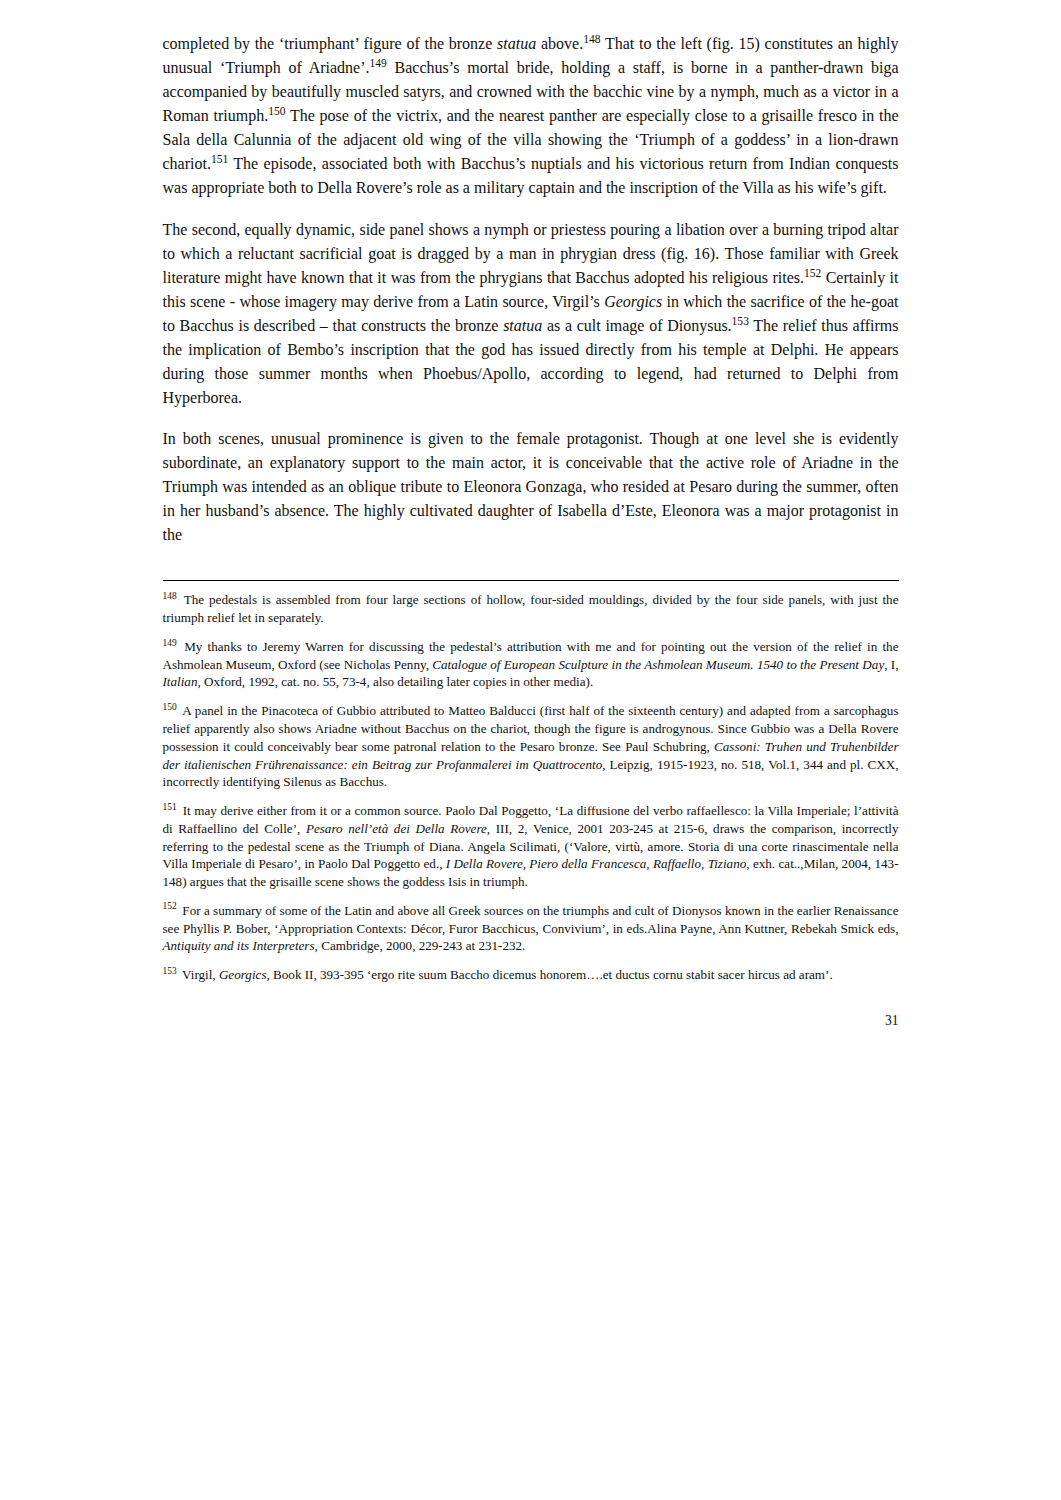completed by the ‘triumphant’ figure of the bronze statua above.148 That to the left (fig. 15) constitutes an highly unusual ‘Triumph of Ariadne’.149 Bacchus’s mortal bride, holding a staff, is borne in a panther-drawn biga accompanied by beautifully muscled satyrs, and crowned with the bacchic vine by a nymph, much as a victor in a Roman triumph.150 The pose of the victrix, and the nearest panther are especially close to a grisaille fresco in the Sala della Calunnia of the adjacent old wing of the villa showing the ‘Triumph of a goddess’ in a lion-drawn chariot.151 The episode, associated both with Bacchus’s nuptials and his victorious return from Indian conquests was appropriate both to Della Rovere’s role as a military captain and the inscription of the Villa as his wife’s gift.
The second, equally dynamic, side panel shows a nymph or priestess pouring a libation over a burning tripod altar to which a reluctant sacrificial goat is dragged by a man in phrygian dress (fig. 16). Those familiar with Greek literature might have known that it was from the phrygians that Bacchus adopted his religious rites.152 Certainly it this scene - whose imagery may derive from a Latin source, Virgil’s Georgics in which the sacrifice of the he-goat to Bacchus is described – that constructs the bronze statua as a cult image of Dionysus.153 The relief thus affirms the implication of Bembo’s inscription that the god has issued directly from his temple at Delphi. He appears during those summer months when Phoebus/Apollo, according to legend, had returned to Delphi from Hyperborea.
In both scenes, unusual prominence is given to the female protagonist. Though at one level she is evidently subordinate, an explanatory support to the main actor, it is conceivable that the active role of Ariadne in the Triumph was intended as an oblique tribute to Eleonora Gonzaga, who resided at Pesaro during the summer, often in her husband’s absence. The highly cultivated daughter of Isabella d’Este, Eleonora was a major protagonist in the
148 The pedestals is assembled from four large sections of hollow, four-sided mouldings, divided by the four side panels, with just the triumph relief let in separately.
149 My thanks to Jeremy Warren for discussing the pedestal’s attribution with me and for pointing out the version of the relief in the Ashmolean Museum, Oxford (see Nicholas Penny, Catalogue of European Sculpture in the Ashmolean Museum. 1540 to the Present Day, I, Italian, Oxford, 1992, cat. no. 55, 73-4, also detailing later copies in other media).
150 A panel in the Pinacoteca of Gubbio attributed to Matteo Balducci (first half of the sixteenth century) and adapted from a sarcophagus relief apparently also shows Ariadne without Bacchus on the chariot, though the figure is androgynous. Since Gubbio was a Della Rovere possession it could conceivably bear some patronal relation to the Pesaro bronze. See Paul Schubring, Cassoni: Truhen und Truhenbilder der italienischen Frührenaissance: ein Beitrag zur Profanmalerei im Quattrocento, Leipzig, 1915-1923, no. 518, Vol.1, 344 and pl. CXX, incorrectly identifying Silenus as Bacchus.
151 It may derive either from it or a common source. Paolo Dal Poggetto, ‘La diffusione del verbo raffaellesco: la Villa Imperiale; l’attività di Raffaellino del Colle’, Pesaro nell’età dei Della Rovere, III, 2, Venice, 2001 203-245 at 215-6, draws the comparison, incorrectly referring to the pedestal scene as the Triumph of Diana. Angela Scilimati, (‘Valore, virtù, amore. Storia di una corte rinascimentale nella Villa Imperiale di Pesaro’, in Paolo Dal Poggetto ed., I Della Rovere, Piero della Francesca, Raffaello, Tiziano, exh. cat..,Milan, 2004, 143-148) argues that the grisaille scene shows the goddess Isis in triumph.
152 For a summary of some of the Latin and above all Greek sources on the triumphs and cult of Dionysos known in the earlier Renaissance see Phyllis P. Bober, ‘Appropriation Contexts: Décor, Furor Bacchicus, Convivium’, in eds.Alina Payne, Ann Kuttner, Rebekah Smick eds, Antiquity and its Interpreters, Cambridge, 2000, 229-243 at 231-232.
153 Virgil, Georgics, Book II, 393-395 ‘ergo rite suum Baccho dicemus honorem….et ductus cornu stabit sacer hircus ad aram’.
31